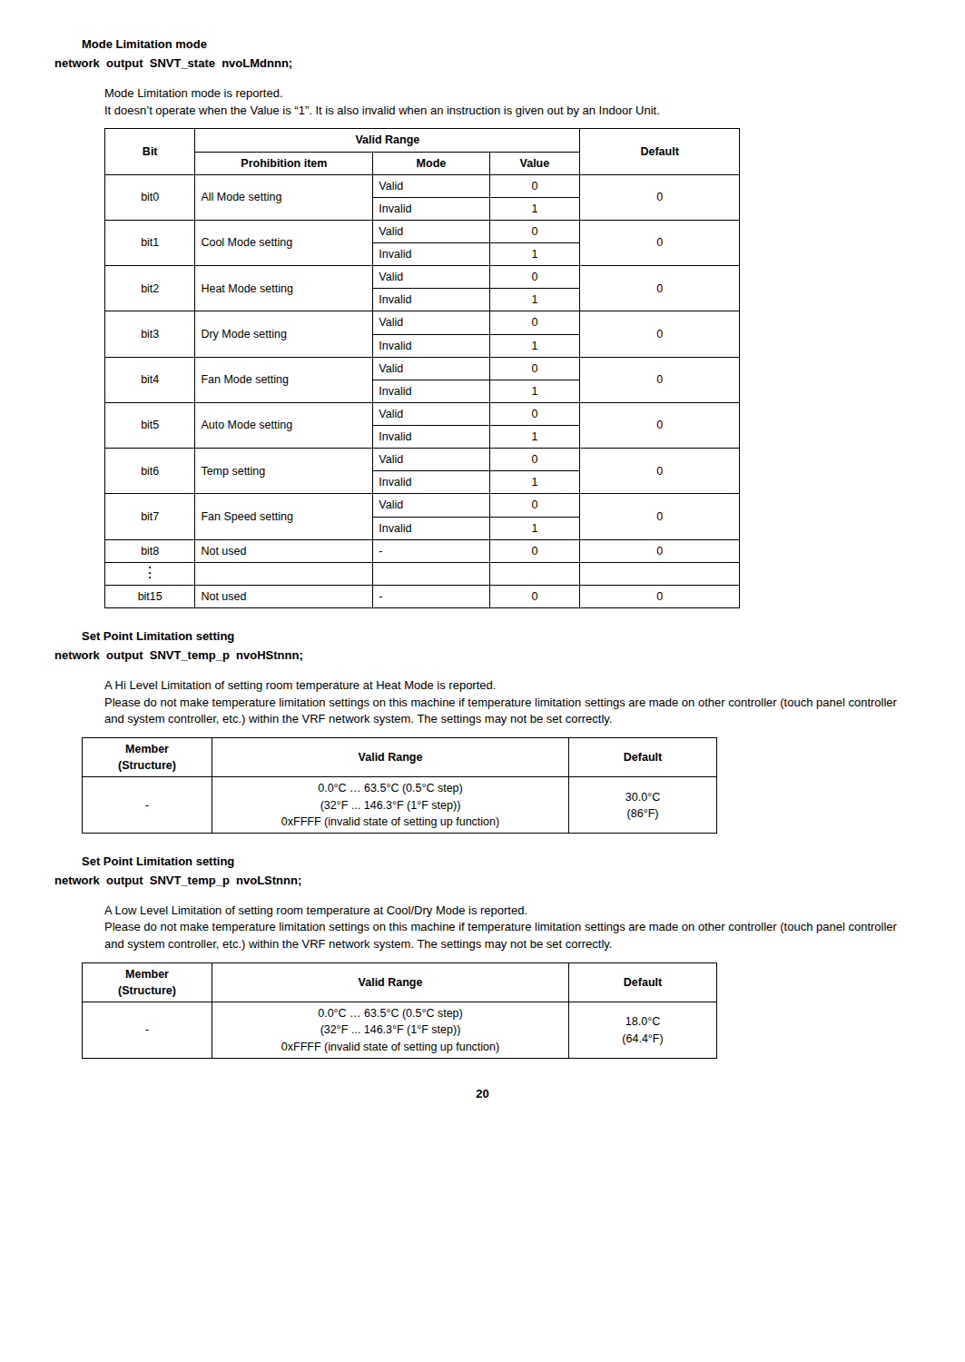Mode Limitation mode
network output SNVT_state nvoLMdnnn;
Mode Limitation mode is reported.
It doesn’t operate when the Value is “1”. It is also invalid when an instruction is given out by an Indoor Unit.
| Bit | Valid Range | Default |
| --- | --- | --- |
| Prohibition item | Mode | Value |
| bit0 | All Mode setting | Valid | 0 | 0 |
| Invalid | 1 |
| bit1 | Cool Mode setting | Valid | 0 | 0 |
| Invalid | 1 |
| bit2 | Heat Mode setting | Valid | 0 | 0 |
| Invalid | 1 |
| bit3 | Dry Mode setting | Valid | 0 | 0 |
| Invalid | 1 |
| bit4 | Fan Mode setting | Valid | 0 | 0 |
| Invalid | 1 |
| bit5 | Auto Mode setting | Valid | 0 | 0 |
| Invalid | 1 |
| bit6 | Temp setting | Valid | 0 | 0 |
| Invalid | 1 |
| bit7 | Fan Speed setting | Valid | 0 | 0 |
| Invalid | 1 |
| bit8 | Not used | - | 0 | 0 |
| ⋮ | | | | |
| bit15 | Not used | - | 0 | 0 |
Set Point Limitation setting
network output SNVT_temp_p nvoHStnnn;
A Hi Level Limitation of setting room temperature at Heat Mode is reported.
Please do not make temperature limitation settings on this machine if temperature limitation settings are made on other controller (touch panel controller and system controller, etc.) within the VRF network system. The settings may not be set correctly.
| Member (Structure) | Valid Range | Default |
| --- | --- | --- |
| - | 0.0°C … 63.5°C (0.5°C step) (32°F ... 146.3°F (1°F step)) 0xFFFF (invalid state of setting up function) | 30.0°C (86°F) |
Set Point Limitation setting
network output SNVT_temp_p nvoLStnnn;
A Low Level Limitation of setting room temperature at Cool/Dry Mode is reported.
Please do not make temperature limitation settings on this machine if temperature limitation settings are made on other controller (touch panel controller and system controller, etc.) within the VRF network system. The settings may not be set correctly.
| Member (Structure) | Valid Range | Default |
| --- | --- | --- |
| - | 0.0°C … 63.5°C (0.5°C step) (32°F ... 146.3°F (1°F step)) 0xFFFF (invalid state of setting up function) | 18.0°C (64.4°F) |
20